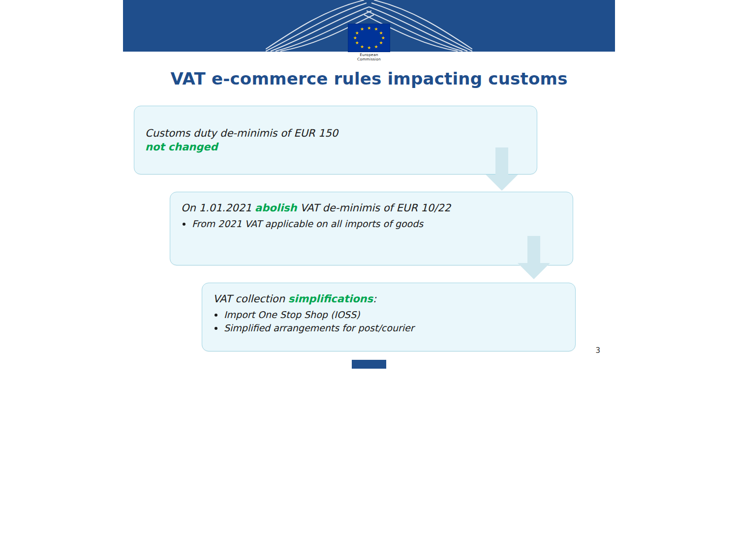★ ★ ★ ★ ★ ★ ★ ★ ★ ★ ★ ★
European
Commission
VAT e-commerce rules impacting customs
Customs duty de-minimis of EUR 150
not changed
On 1.01.2021 abolish VAT de-minimis of EUR 10/22
From 2021 VAT applicable on all imports of goods
VAT collection simplifications:
Import One Stop Shop (IOSS)
Simplified arrangements for post/courier
3